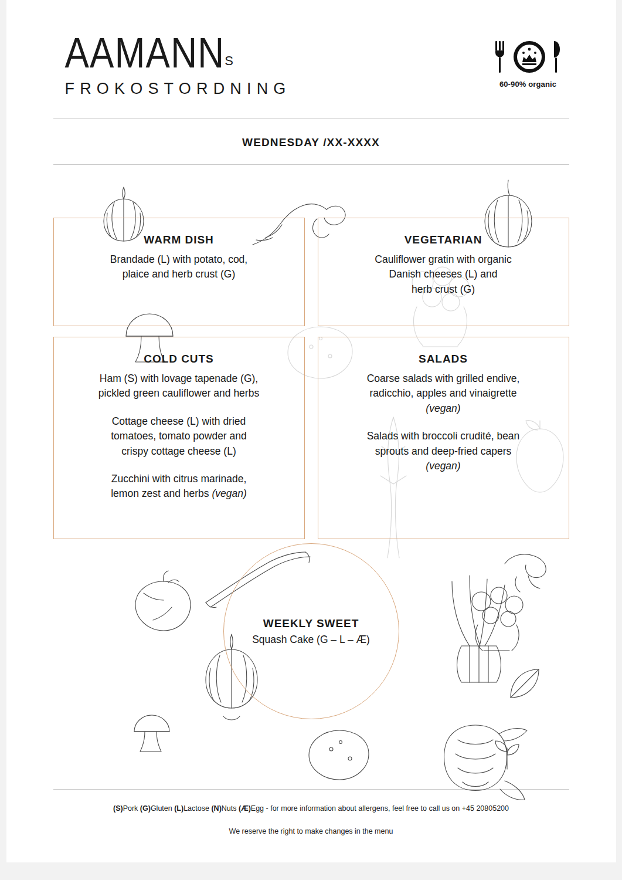AAMANN S
Frokostordning
60-90% organic
Wednesday /XX-XXXX
Warm dish
Brandade (L) with potato, cod,
plaice and herb crust (G)
Vegetarian
Cauliflower gratin with organic
Danish cheeses (L) and
herb crust (G)
Cold cuts
Ham (S) with lovage tapenade (G),
pickled green cauliflower and herbs
Cottage cheese (L) with dried
tomatoes, tomato powder and
crispy cottage cheese (L)
Zucchini with citrus marinade,
lemon zest and herbs (vegan)
Salads
Coarse salads with grilled endive,
radicchio, apples and vinaigrette
(vegan)
Salads with broccoli crudité, bean
sprouts and deep-fried capers
(vegan)
Weekly sweet
Squash Cake (G – L – Æ)
(S) Pork (G) Gluten (L) Lactose (N) Nuts (Æ) Egg - for more information about allergens, feel free to call us on +45 20805200
We reserve the right to make changes in the menu